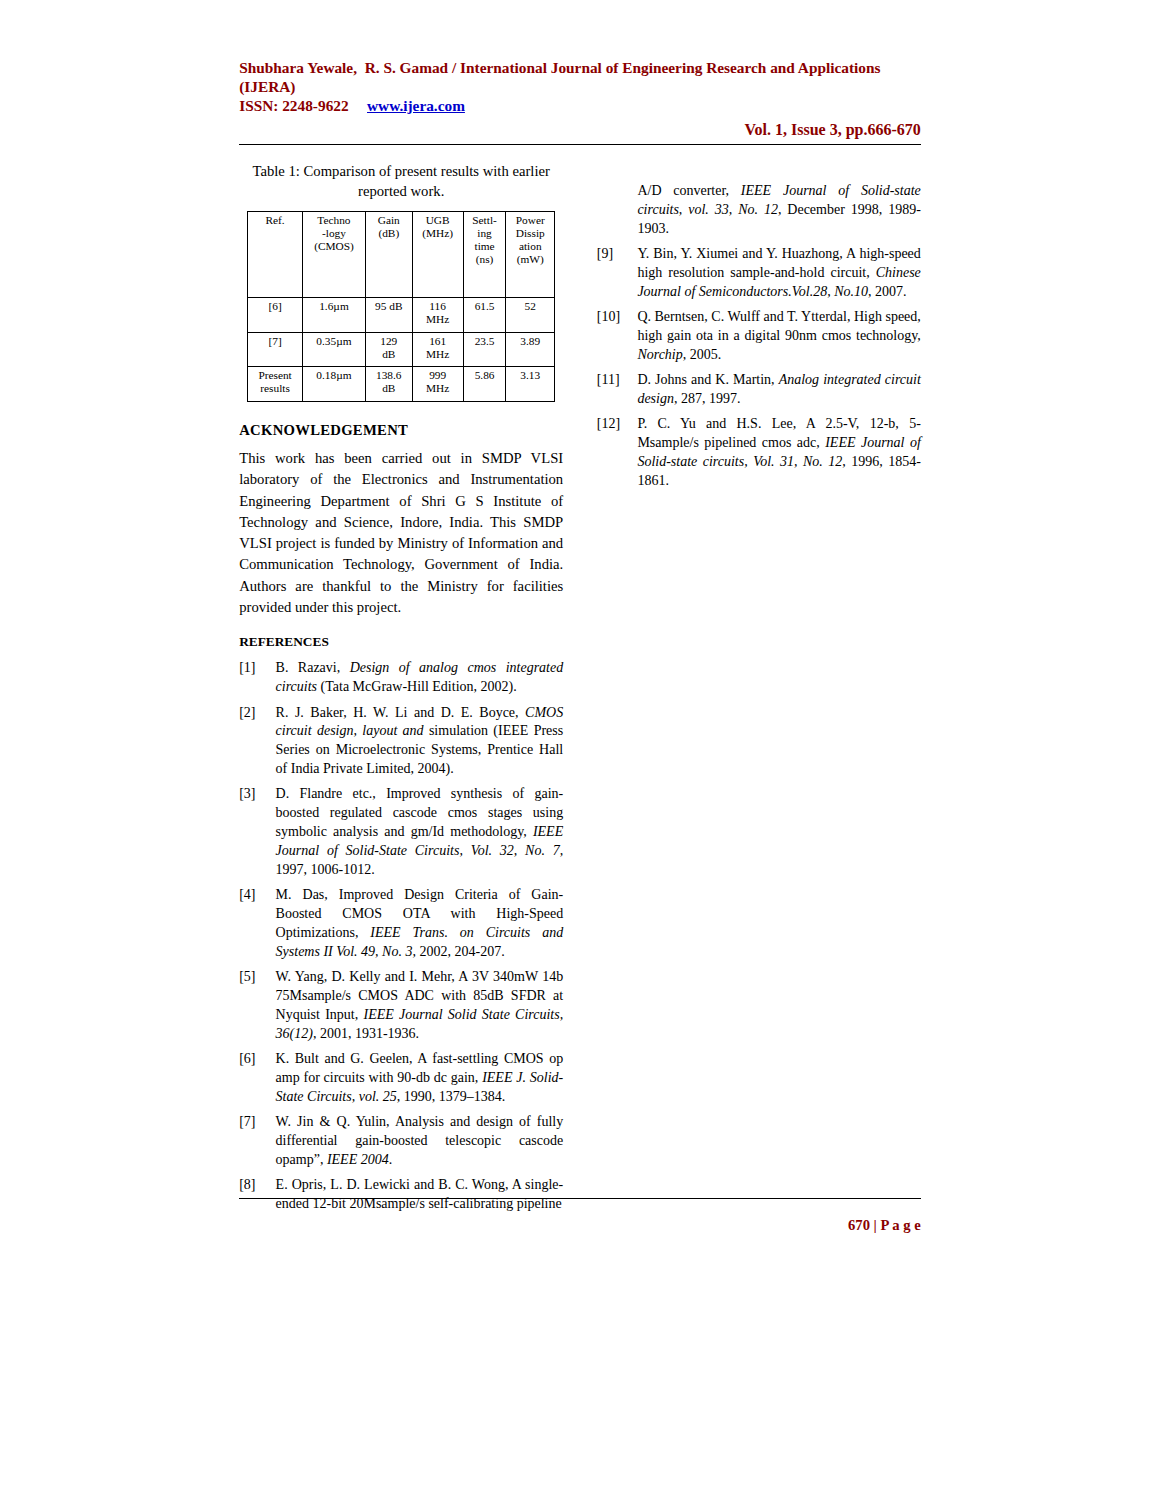Shubhara Yewale, R. S. Gamad / International Journal of Engineering Research and Applications (IJERA)
ISSN: 2248-9622 www.ijera.com
Vol. 1, Issue 3, pp.666-670
Table 1: Comparison of present results with earlier reported work.
| Ref. | Techno -logy (CMOS) | Gain (dB) | UGB (MHz) | Settl- ing time (ns) | Power Dissip ation (mW) |
| --- | --- | --- | --- | --- | --- |
| [6] | 1.6µm | 95 dB | 116 MHz | 61.5 | 52 |
| [7] | 0.35µm | 129 dB | 161 MHz | 23.5 | 3.89 |
| Present results | 0.18µm | 138.6 dB | 999 MHz | 5.86 | 3.13 |
ACKNOWLEDGEMENT
This work has been carried out in SMDP VLSI laboratory of the Electronics and Instrumentation Engineering Department of Shri G S Institute of Technology and Science, Indore, India. This SMDP VLSI project is funded by Ministry of Information and Communication Technology, Government of India. Authors are thankful to the Ministry for facilities provided under this project.
REFERENCES
[1] B. Razavi, Design of analog cmos integrated circuits (Tata McGraw-Hill Edition, 2002).
[2] R. J. Baker, H. W. Li and D. E. Boyce, CMOS circuit design, layout and simulation (IEEE Press Series on Microelectronic Systems, Prentice Hall of India Private Limited, 2004).
[3] D. Flandre etc., Improved synthesis of gain-boosted regulated cascode cmos stages using symbolic analysis and gm/Id methodology, IEEE Journal of Solid-State Circuits, Vol. 32, No. 7, 1997, 1006-1012.
[4] M. Das, Improved Design Criteria of Gain-Boosted CMOS OTA with High-Speed Optimizations, IEEE Trans. on Circuits and Systems II Vol. 49, No. 3, 2002, 204-207.
[5] W. Yang, D. Kelly and I. Mehr, A 3V 340mW 14b 75Msample/s CMOS ADC with 85dB SFDR at Nyquist Input, IEEE Journal Solid State Circuits, 36(12), 2001, 1931-1936.
[6] K. Bult and G. Geelen, A fast-settling CMOS op amp for circuits with 90-db dc gain, IEEE J. Solid-State Circuits, vol. 25, 1990, 1379–1384.
[7] W. Jin & Q. Yulin, Analysis and design of fully differential gain-boosted telescopic cascode opamp”, IEEE 2004.
[8] E. Opris, L. D. Lewicki and B. C. Wong, A single-ended 12-bit 20Msample/s self-calibrating pipeline
A/D converter, IEEE Journal of Solid-state circuits, vol. 33, No. 12, December 1998, 1989-1903.
[9] Y. Bin, Y. Xiumei and Y. Huazhong, A high-speed high resolution sample-and-hold circuit, Chinese Journal of Semiconductors.Vol.28, No.10, 2007.
[10] Q. Berntsen, C. Wulff and T. Ytterdal, High speed, high gain ota in a digital 90nm cmos technology, Norchip, 2005.
[11] D. Johns and K. Martin, Analog integrated circuit design, 287, 1997.
[12] P. C. Yu and H.S. Lee, A 2.5-V, 12-b, 5-Msample/s pipelined cmos adc, IEEE Journal of Solid-state circuits, Vol. 31, No. 12, 1996, 1854-1861.
670 | P a g e